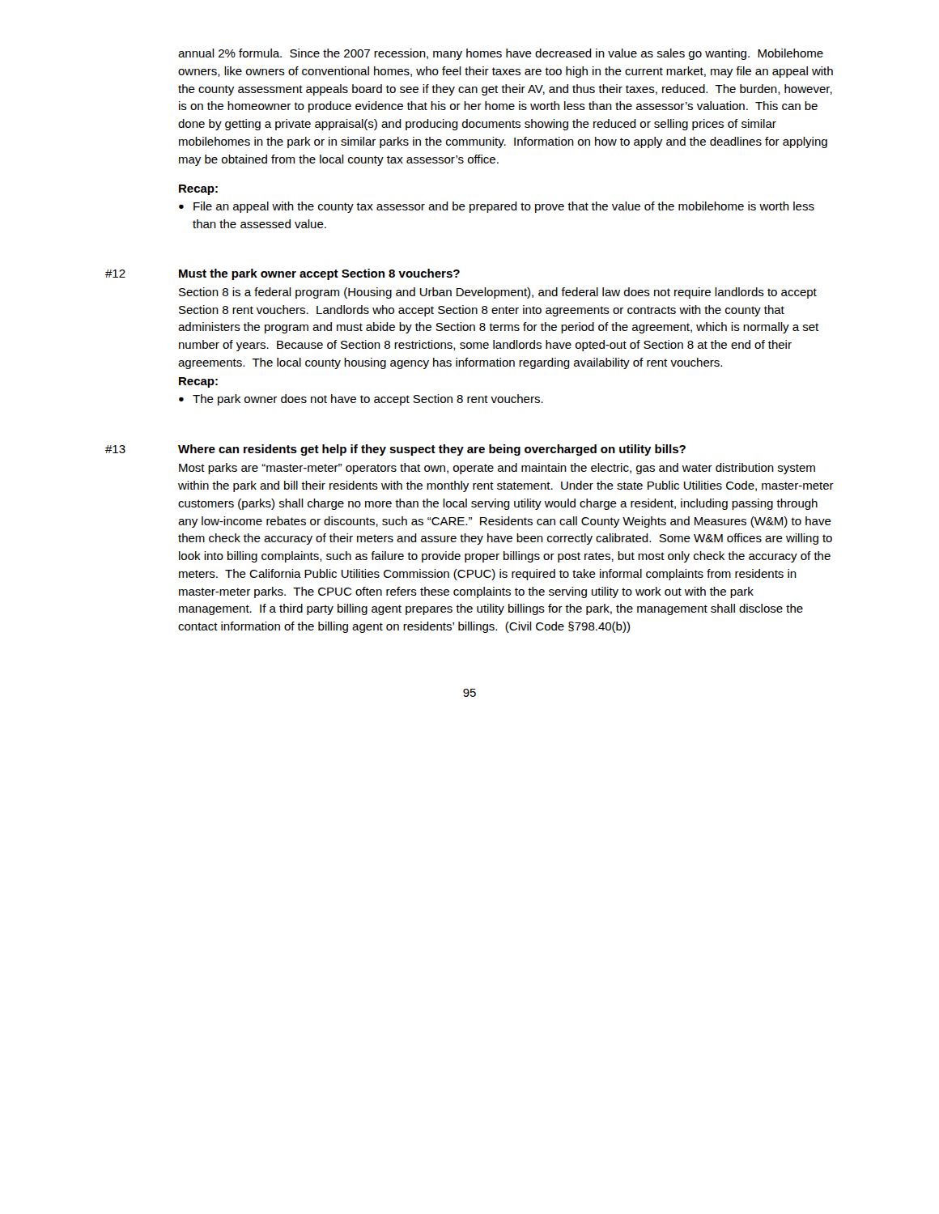annual 2% formula. Since the 2007 recession, many homes have decreased in value as sales go wanting. Mobilehome owners, like owners of conventional homes, who feel their taxes are too high in the current market, may file an appeal with the county assessment appeals board to see if they can get their AV, and thus their taxes, reduced. The burden, however, is on the homeowner to produce evidence that his or her home is worth less than the assessor’s valuation. This can be done by getting a private appraisal(s) and producing documents showing the reduced or selling prices of similar mobilehomes in the park or in similar parks in the community. Information on how to apply and the deadlines for applying may be obtained from the local county tax assessor’s office.
Recap:
File an appeal with the county tax assessor and be prepared to prove that the value of the mobilehome is worth less than the assessed value.
#12
Must the park owner accept Section 8 vouchers?
Section 8 is a federal program (Housing and Urban Development), and federal law does not require landlords to accept Section 8 rent vouchers. Landlords who accept Section 8 enter into agreements or contracts with the county that administers the program and must abide by the Section 8 terms for the period of the agreement, which is normally a set number of years. Because of Section 8 restrictions, some landlords have opted-out of Section 8 at the end of their agreements. The local county housing agency has information regarding availability of rent vouchers.
Recap:
The park owner does not have to accept Section 8 rent vouchers.
#13
Where can residents get help if they suspect they are being overcharged on utility bills?
Most parks are “master-meter” operators that own, operate and maintain the electric, gas and water distribution system within the park and bill their residents with the monthly rent statement. Under the state Public Utilities Code, master-meter customers (parks) shall charge no more than the local serving utility would charge a resident, including passing through any low-income rebates or discounts, such as “CARE.” Residents can call County Weights and Measures (W&M) to have them check the accuracy of their meters and assure they have been correctly calibrated. Some W&M offices are willing to look into billing complaints, such as failure to provide proper billings or post rates, but most only check the accuracy of the meters. The California Public Utilities Commission (CPUC) is required to take informal complaints from residents in master-meter parks. The CPUC often refers these complaints to the serving utility to work out with the park management. If a third party billing agent prepares the utility billings for the park, the management shall disclose the contact information of the billing agent on residents’ billings. (Civil Code §798.40(b))
95